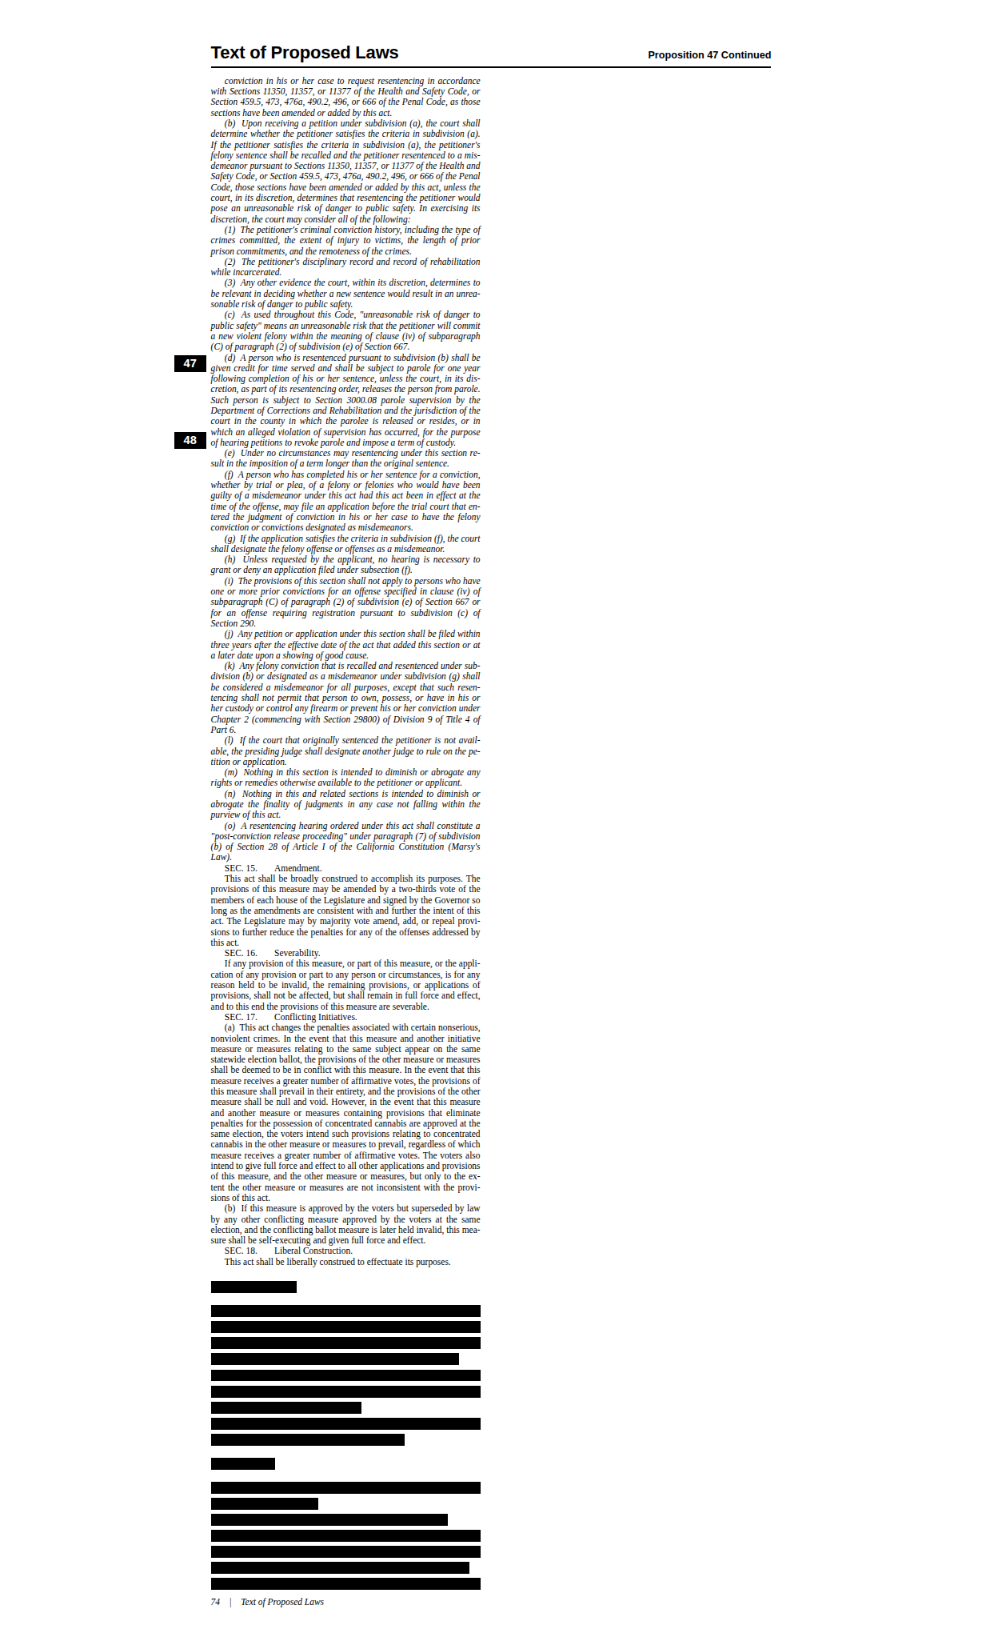Text of Proposed Laws
Proposition 47 Continued
47
48
conviction in his or her case to request resentencing in accordance with Sections 11350, 11357, or 11377 of the Health and Safety Code, or Section 459.5, 473, 476a, 490.2, 496, or 666 of the Penal Code, as those sections have been amended or added by this act.
(b) Upon receiving a petition under subdivision (a), the court shall determine whether the petitioner satisfies the criteria in subdivision (a). If the petitioner satisfies the criteria in subdivision (a), the petitioner's felony sentence shall be recalled and the petitioner resentenced to a misdemeanor pursuant to Sections 11350, 11357, or 11377 of the Health and Safety Code, or Section 459.5, 473, 476a, 490.2, 496, or 666 of the Penal Code, those sections have been amended or added by this act, unless the court, in its discretion, determines that resentencing the petitioner would pose an unreasonable risk of danger to public safety. In exercising its discretion, the court may consider all of the following:
(1) The petitioner's criminal conviction history, including the type of crimes committed, the extent of injury to victims, the length of prior prison commitments, and the remoteness of the crimes.
(2) The petitioner's disciplinary record and record of rehabilitation while incarcerated.
(3) Any other evidence the court, within its discretion, determines to be relevant in deciding whether a new sentence would result in an unreasonable risk of danger to public safety.
(c) As used throughout this Code, "unreasonable risk of danger to public safety" means an unreasonable risk that the petitioner will commit a new violent felony within the meaning of clause (iv) of subparagraph (C) of paragraph (2) of subdivision (e) of Section 667.
(d) A person who is resentenced pursuant to subdivision (b) shall be given credit for time served and shall be subject to parole for one year following completion of his or her sentence, unless the court, in its discretion, as part of its resentencing order, releases the person from parole. Such person is subject to Section 3000.08 parole supervision by the Department of Corrections and Rehabilitation and the jurisdiction of the court in the county in which the parolee is released or resides, or in which an alleged violation of supervision has occurred, for the purpose of hearing petitions to revoke parole and impose a term of custody.
(e) Under no circumstances may resentencing under this section result in the imposition of a term longer than the original sentence.
(f) A person who has completed his or her sentence for a conviction, whether by trial or plea, of a felony or felonies who would have been guilty of a misdemeanor under this act had this act been in effect at the time of the offense, may file an application before the trial court that entered the judgment of conviction in his or her case to have the felony conviction or convictions designated as misdemeanors.
(g) If the application satisfies the criteria in subdivision (f), the court shall designate the felony offense or offenses as a misdemeanor.
(h) Unless requested by the applicant, no hearing is necessary to grant or deny an application filed under subsection (f).
(i) The provisions of this section shall not apply to persons who have one or more prior convictions for an offense specified in clause (iv) of subparagraph (C) of paragraph (2) of subdivision (e) of Section 667 or for an offense requiring registration pursuant to subdivision (c) of Section 290.
(j) Any petition or application under this section shall be filed within three years after the effective date of the act that added this section or at a later date upon a showing of good cause.
(k) Any felony conviction that is recalled and resentenced under subdivision (b) or designated as a misdemeanor under subdivision (g) shall be considered a misdemeanor for all purposes, except that such resentencing shall not permit that person to own, possess, or have in his or her custody or control any firearm or prevent his or her conviction under Chapter 2 (commencing with Section 29800) of Division 9 of Title 4 of Part 6.
(l) If the court that originally sentenced the petitioner is not available, the presiding judge shall designate another judge to rule on the petition or application.
(m) Nothing in this section is intended to diminish or abrogate any rights or remedies otherwise available to the petitioner or applicant.
(n) Nothing in this and related sections is intended to diminish or abrogate the finality of judgments in any case not falling within the purview of this act.
(o) A resentencing hearing ordered under this act shall constitute a "post-conviction release proceeding" under paragraph (7) of subdivision (b) of Section 28 of Article I of the California Constitution (Marsy's Law).
SEC. 15. Amendment.
This act shall be broadly construed to accomplish its purposes. The provisions of this measure may be amended by a two-thirds vote of the members of each house of the Legislature and signed by the Governor so long as the amendments are consistent with and further the intent of this act. The Legislature may by majority vote amend, add, or repeal provisions to further reduce the penalties for any of the offenses addressed by this act.
SEC. 16. Severability.
If any provision of this measure, or part of this measure, or the application of any provision or part to any person or circumstances, is for any reason held to be invalid, the remaining provisions, or applications of provisions, shall not be affected, but shall remain in full force and effect, and to this end the provisions of this measure are severable.
SEC. 17. Conflicting Initiatives.
(a) This act changes the penalties associated with certain nonserious, nonviolent crimes. In the event that this measure and another initiative measure or measures relating to the same subject appear on the same statewide election ballot, the provisions of the other measure or measures shall be deemed to be in conflict with this measure. In the event that this measure receives a greater number of affirmative votes, the provisions of this measure shall prevail in their entirety, and the provisions of the other measure shall be null and void. However, in the event that this measure and another measure or measures containing provisions that eliminate penalties for the possession of concentrated cannabis are approved at the same election, the voters intend such provisions relating to concentrated cannabis in the other measure or measures to prevail, regardless of which measure receives a greater number of affirmative votes. The voters also intend to give full force and effect to all other applications and provisions of this measure, and the other measure or measures, but only to the extent the other measure or measures are not inconsistent with the provisions of this act.
(b) If this measure is approved by the voters but superseded by law by any other conflicting measure approved by the voters at the same election, and the conflicting ballot measure is later held invalid, this measure shall be self-executing and given full force and effect.
SEC. 18. Liberal Construction.
This act shall be liberally construed to effectuate its purposes.
74|Text of Proposed Laws